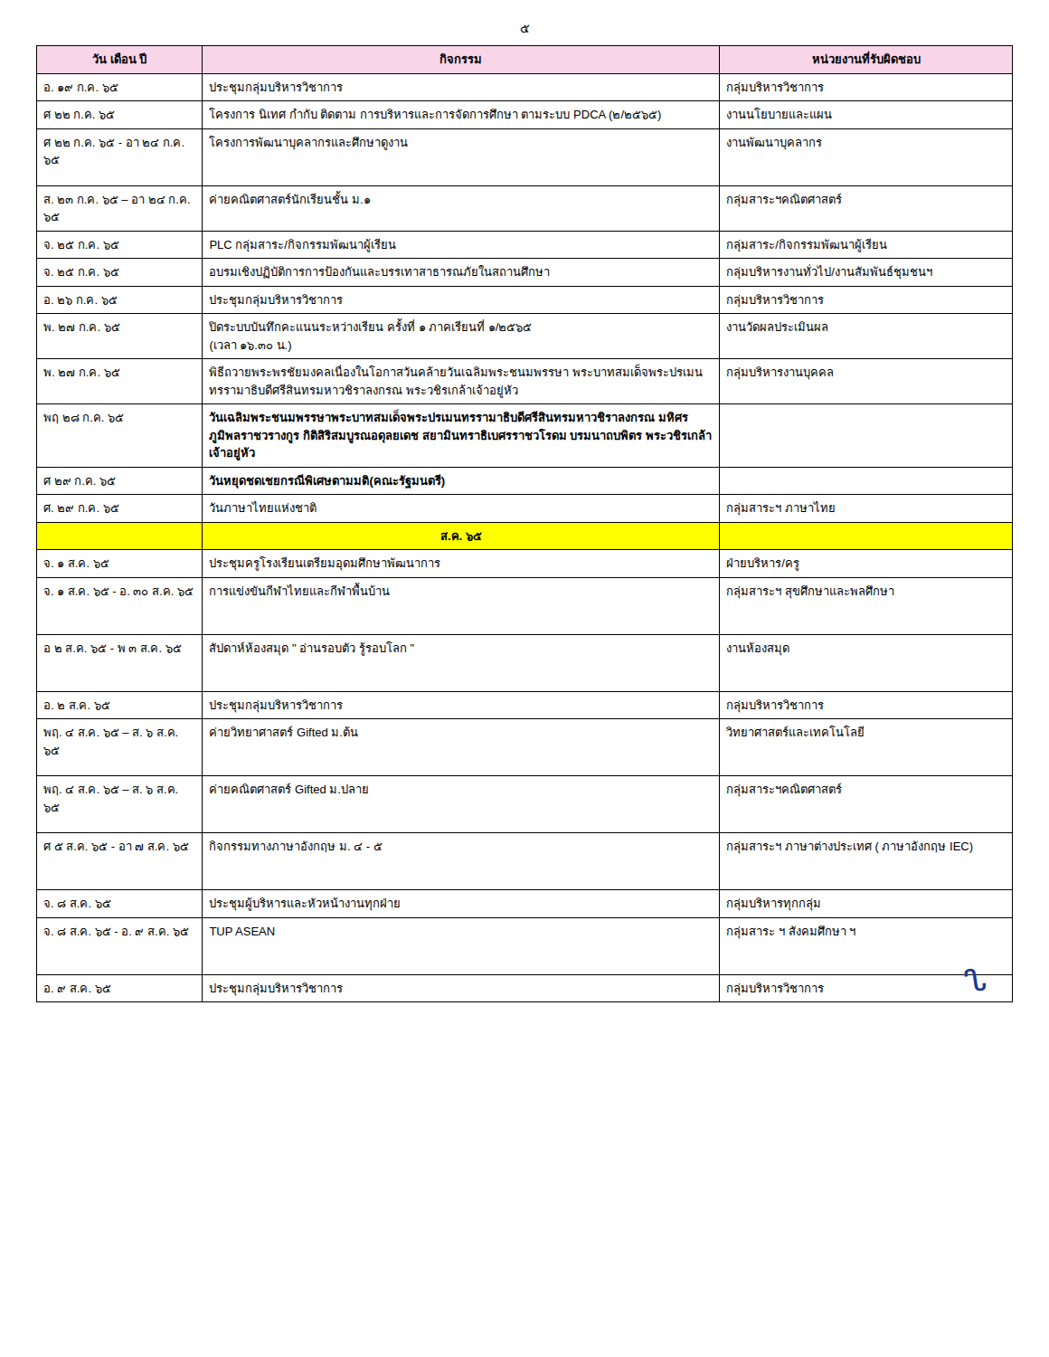๕
| วัน เดือน ปี | กิจกรรม | หน่วยงานที่รับผิดชอบ |
| --- | --- | --- |
| อ. ๑๙ ก.ค. ๖๕ | ประชุมกลุ่มบริหารวิชาการ | กลุ่มบริหารวิชาการ |
| ศ ๒๒ ก.ค. ๖๕ | โครงการ นิเทศ กำกับ ติดตาม การบริหารและการจัดการศึกษา ตามระบบ PDCA (๒/๒๕๖๕) | งานนโยบายและแผน |
| ศ ๒๒ ก.ค. ๖๕ - อา ๒๔ ก.ค. ๖๕ | โครงการพัฒนาบุคลากรและศึกษาดูงาน | งานพัฒนาบุคลากร |
| ส. ๒๓ ก.ค. ๖๕ – อา ๒๔ ก.ค. ๖๕ | ค่ายคณิตศาสตร์นักเรียนชั้น ม.๑ | กลุ่มสาระฯคณิตศาสตร์ |
| จ. ๒๕ ก.ค. ๖๕ | PLC กลุ่มสาระ/กิจกรรมพัฒนาผู้เรียน | กลุ่มสาระ/กิจกรรมพัฒนาผู้เรียน |
| จ. ๒๕ ก.ค. ๖๕ | อบรมเชิงปฏิบัติการการป้องกันและบรรเทาสาธารณภัยในสถานศึกษา | กลุ่มบริหารงานทั่วไป/งานสัมพันธ์ชุมชนฯ |
| อ. ๒๖ ก.ค. ๖๕ | ประชุมกลุ่มบริหารวิชาการ | กลุ่มบริหารวิชาการ |
| พ. ๒๗ ก.ค. ๖๕ | ปิดระบบบันทึกคะแนนระหว่างเรียน ครั้งที่ ๑ ภาคเรียนที่ ๑/๒๕๖๕ (เวลา ๑๖.๓๐ น.) | งานวัดผลประเมินผล |
| พ. ๒๗ ก.ค. ๖๕ | พิธีถวายพระพรชัยมงคลเนื่องในโอกาสวันคล้ายวันเฉลิมพระชนมพรรษา พระบาทสมเด็จพระปรเมนทรรามาธิบดีศรีสินทรมหาวชิราลงกรณ พระวชิรเกล้าเจ้าอยู่หัว | กลุ่มบริหารงานบุคคล |
| พฤ ๒๘ ก.ค. ๖๕ | วันเฉลิมพระชนมพรรษาพระบาทสมเด็จพระปรเมนทรรามาธิบดีศรีสินทรมหาวชิราลงกรณ มหิศรภูมิพลราชวรางกูร กิติสิริสมบูรณอดุลยเดช สยามินทราธิเบศรราชวโรดม บรมนาถบพิตร พระวชิรเกล้าเจ้าอยู่หัว | |
| ศ ๒๙ ก.ค. ๖๕ | วันหยุดชดเชยกรณีพิเศษตามมติ(คณะรัฐมนตรี) | |
| ศ. ๒๙ ก.ค. ๖๕ | วันภาษาไทยแห่งชาติ | กลุ่มสาระฯ ภาษาไทย |
| | ส.ค. ๖๕ | |
| จ. ๑ ส.ค. ๖๕ | ประชุมครูโรงเรียนเตรียมอุดมศึกษาพัฒนาการ | ฝ่ายบริหาร/ครู |
| จ. ๑ ส.ค. ๖๕ - อ. ๓๐ ส.ค. ๖๕ | การแข่งขันกีฬาไทยและกีฬาพื้นบ้าน | กลุ่มสาระฯ สุขศึกษาและพลศึกษา |
| อ ๒ ส.ค. ๖๕ - พ ๓ ส.ค. ๖๕ | สัปดาห์ห้องสมุด " อ่านรอบตัว รู้รอบโลก " | งานห้องสมุด |
| อ. ๒ ส.ค. ๖๕ | ประชุมกลุ่มบริหารวิชาการ | กลุ่มบริหารวิชาการ |
| พฤ. ๔ ส.ค. ๖๕ – ส. ๖ ส.ค. ๖๕ | ค่ายวิทยาศาสตร์ Gifted ม.ต้น | วิทยาศาสตร์และเทคโนโลยี |
| พฤ. ๔ ส.ค. ๖๕ – ส. ๖ ส.ค. ๖๕ | ค่ายคณิตศาสตร์ Gifted ม.ปลาย | กลุ่มสาระฯคณิตศาสตร์ |
| ศ ๕ ส.ค. ๖๕ - อา ๗ ส.ค. ๖๕ | กิจกรรมทางภาษาอังกฤษ ม. ๔ - ๕ | กลุ่มสาระฯ ภาษาต่างประเทศ ( ภาษาอังกฤษ IEC) |
| จ. ๘ ส.ค. ๖๕ | ประชุมผู้บริหารและหัวหน้างานทุกฝ่าย | กลุ่มบริหารทุกกลุ่ม |
| จ. ๘ ส.ค. ๖๕ - อ. ๙ ส.ค. ๖๕ | TUP ASEAN | กลุ่มสาระ ฯ สังคมศึกษา ฯ |
| อ. ๙ ส.ค. ๖๕ | ประชุมกลุ่มบริหารวิชาการ | กลุ่มบริหารวิชาการ |
ᔐ